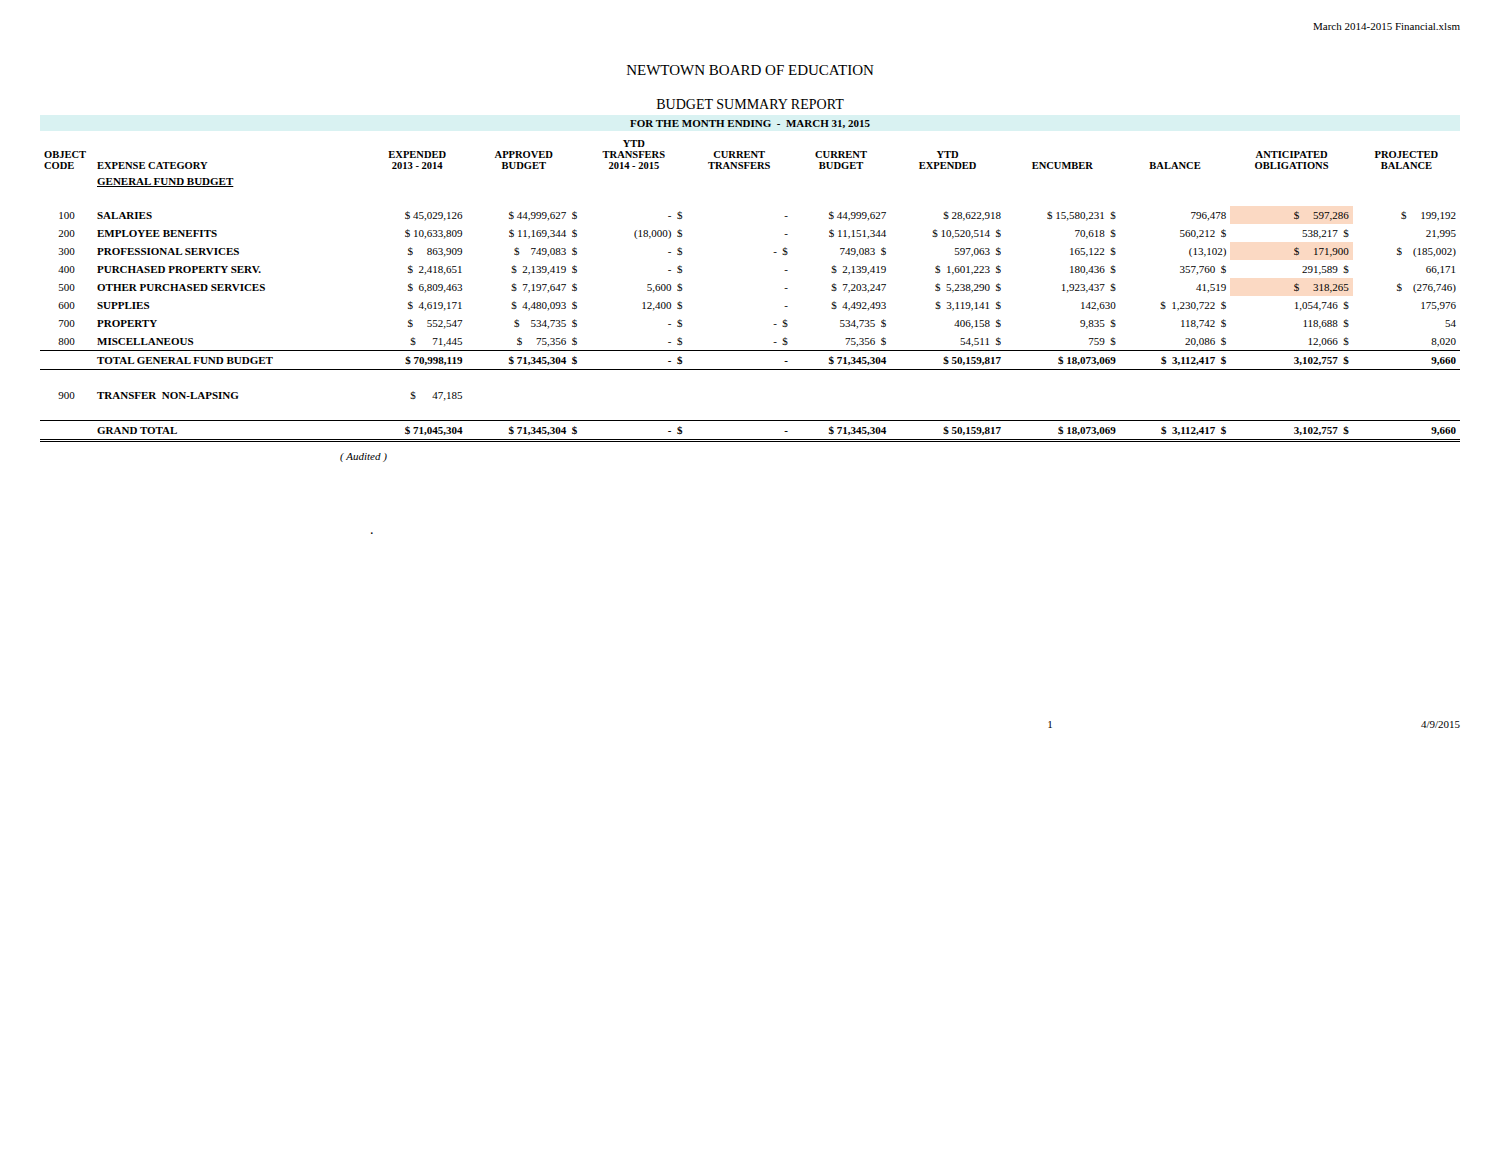March 2014-2015 Financial.xlsm
NEWTOWN BOARD OF EDUCATION
BUDGET SUMMARY REPORT
FOR THE MONTH ENDING - MARCH 31, 2015
| OBJECT CODE | EXPENSE CATEGORY | EXPENDED 2013 - 2014 | APPROVED BUDGET | YTD TRANSFERS 2014 - 2015 | CURRENT TRANSFERS | CURRENT BUDGET | YTD EXPENDED | ENCUMBER | BALANCE | ANTICIPATED OBLIGATIONS | PROJECTED BALANCE |
| --- | --- | --- | --- | --- | --- | --- | --- | --- | --- | --- | --- |
| | GENERAL FUND BUDGET | |
| 100 | SALARIES | $ 45,029,126 | $ 44,999,627 $ | - $ | - | $ 44,999,627 | $ 28,622,918 | $ 15,580,231 $ | 796,478 | $ 597,286 | $ 199,192 |
| 200 | EMPLOYEE BENEFITS | $ 10,633,809 | $ 11,169,344 $ | (18,000) $ | - | $ 11,151,344 | $ 10,520,514 $ | 70,618 $ | 560,212 $ | 538,217 $ | 21,995 |
| 300 | PROFESSIONAL SERVICES | $ 863,909 | $ 749,083 $ | - $ | - $ | 749,083 $ | 597,063 $ | 165,122 $ | (13,102) | $ 171,900 | $ (185,002) |
| 400 | PURCHASED PROPERTY SERV. | $ 2,418,651 | $ 2,139,419 $ | - $ | - | $ 2,139,419 | $ 1,601,223 $ | 180,436 $ | 357,760 $ | 291,589 $ | 66,171 |
| 500 | OTHER PURCHASED SERVICES | $ 6,809,463 | $ 7,197,647 $ | 5,600 $ | - | $ 7,203,247 | $ 5,238,290 $ | 1,923,437 $ | 41,519 | $ 318,265 | $ (276,746) |
| 600 | SUPPLIES | $ 4,619,171 | $ 4,480,093 $ | 12,400 $ | - | $ 4,492,493 | $ 3,119,141 $ | 142,630 | $ 1,230,722 $ | 1,054,746 $ | 175,976 |
| 700 | PROPERTY | $ 552,547 | $ 534,735 $ | - $ | - $ | 534,735 $ | 406,158 $ | 9,835 $ | 118,742 $ | 118,688 $ | 54 |
| 800 | MISCELLANEOUS | $ 71,445 | $ 75,356 $ | - $ | - $ | 75,356 $ | 54,511 $ | 759 $ | 20,086 $ | 12,066 $ | 8,020 |
| | TOTAL GENERAL FUND BUDGET | $ 70,998,119 | $ 71,345,304 $ | - $ | - | $ 71,345,304 | $ 50,159,817 | $ 18,073,069 | $ 3,112,417 $ | 3,102,757 $ | 9,660 |
| 900 | TRANSFER NON-LAPSING | $ 47,185 | |
| | GRAND TOTAL | $ 71,045,304 | $ 71,345,304 $ | - $ | - | $ 71,345,304 | $ 50,159,817 | $ 18,073,069 | $ 3,112,417 $ | 3,102,757 $ | 9,660 |
( Audited )
.
1
4/9/2015